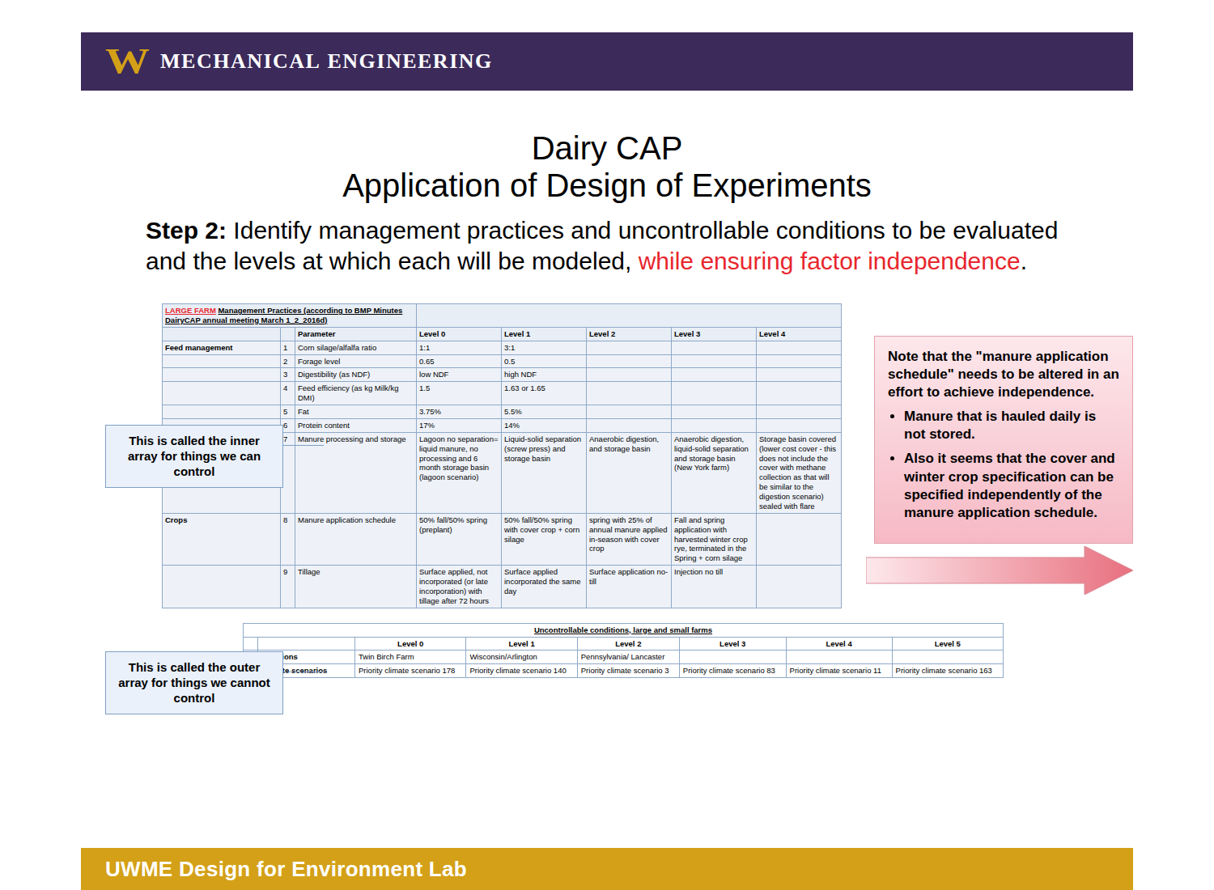W
MECHANICAL ENGINEERING
Dairy CAP Application of Design of Experiments
Step 2: Identify management practices and uncontrollable conditions to be evaluated and the levels at which each will be modeled, while ensuring factor independence.
This is called the inner array for things we can control
This is called the outer array for things we cannot control
| LARGE FARM Management Practices (according to BMP Minutes DairyCAP annual meeting March 1_2_2016d) | |
| --- | --- |
| | | Parameter | Level 0 | Level 1 | Level 2 | Level 3 | Level 4 |
| Feed management | 1 | Corn silage/alfalfa ratio | 1:1 | 3:1 | | | |
| | 2 | Forage level | 0.65 | 0.5 | | | |
| | 3 | Digestibility (as NDF) | low NDF | high NDF | | | |
| | 4 | Feed efficiency (as kg Milk/kg DMI) | 1.5 | 1.63 or 1.65 | | | |
| | 5 | Fat | 3.75% | 5.5% | | | |
| | 6 | Protein content | 17% | 14% | | | |
| Manure processing and storage | 7 | Manure processing and storage | Lagoon no separation= liquid manure, no processing and 6 month storage basin (lagoon scenario) | Liquid-solid separation (screw press) and storage basin | Anaerobic digestion, and storage basin | Anaerobic digestion, liquid-solid separation and storage basin (New York farm) | Storage basin covered (lower cost cover - this does not include the cover with methane collection as that will be similar to the digestion scenario) sealed with flare |
| Crops | 8 | Manure application schedule | 50% fall/50% spring (preplant) | 50% fall/50% spring with cover crop + corn silage | spring with 25% of annual manure applied in-season with cover crop | Fall and spring application with harvested winter crop rye, terminated in the Spring + corn silage | |
| | 9 | Tillage | Surface applied, not incorporated (or late incorporation) with tillage after 72 hours | Surface applied incorporated the same day | Surface application no-till | Injection no till | |
| Uncontrollable conditions, large and small farms |
| --- |
| | | Level 0 | Level 1 | Level 2 | Level 3 | Level 4 | Level 5 |
| 1 | Locations | Twin Birch Farm | Wisconsin/Arlington | Pennsylvania/ Lancaster | | | |
| 2 | Climate scenarios | Priority climate scenario 178 | Priority climate scenario 140 | Priority climate scenario 3 | Priority climate scenario 83 | Priority climate scenario 11 | Priority climate scenario 163 |
Note that the "manure application schedule" needs to be altered in an effort to achieve independence.
Manure that is hauled daily is not stored.
Also it seems that the cover and winter crop specification can be specified independently of the manure application schedule.
UWME Design for Environment Lab